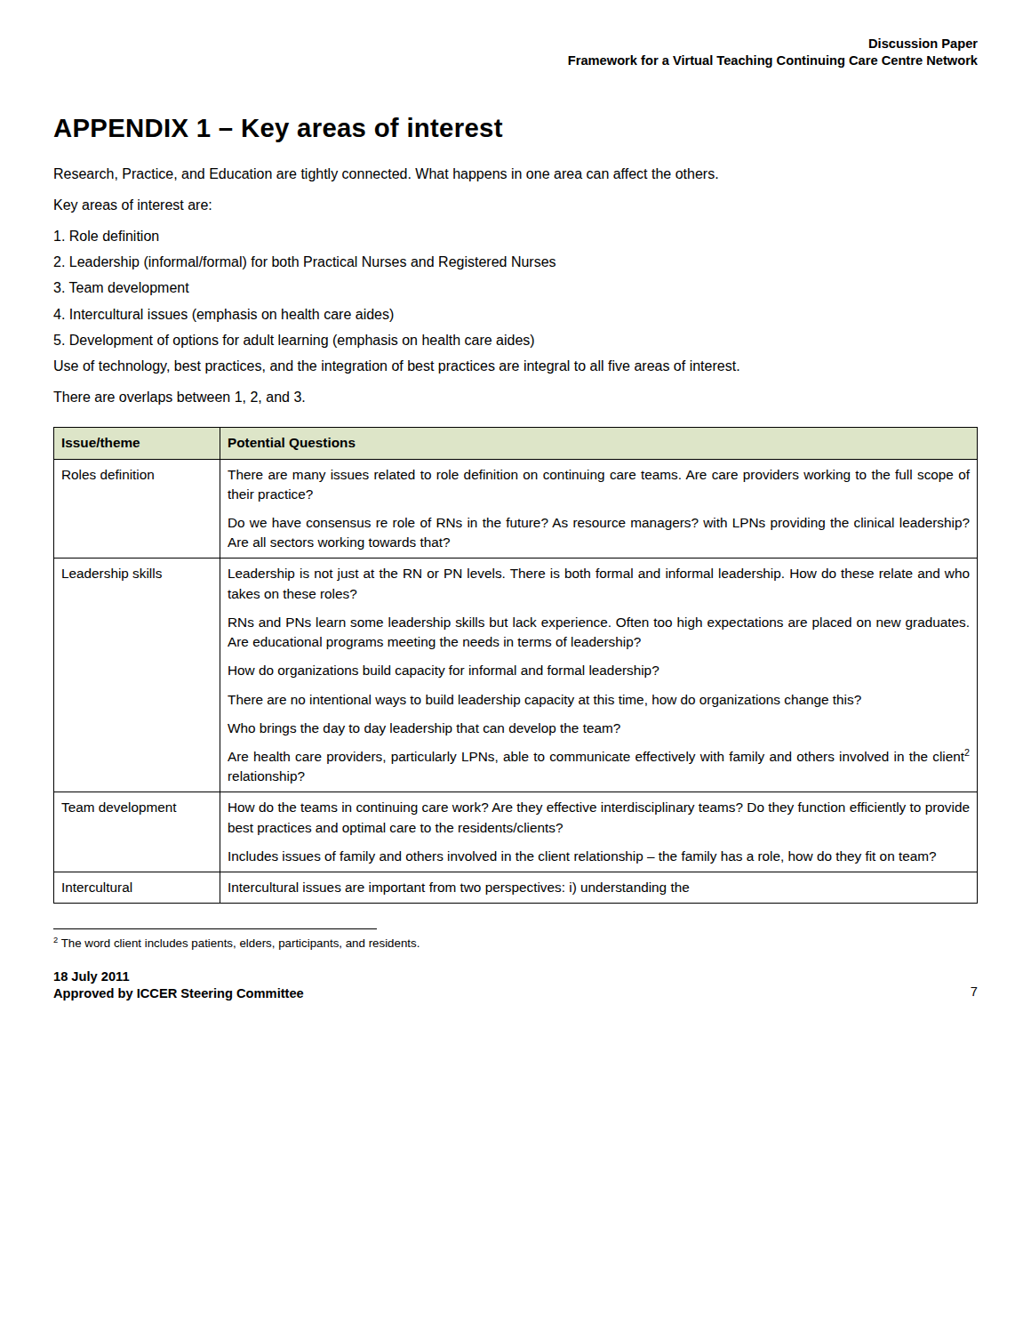Discussion Paper
Framework for a Virtual Teaching Continuing Care Centre Network
APPENDIX 1 – Key areas of interest
Research, Practice, and Education are tightly connected. What happens in one area can affect the others.
Key areas of interest are:
1. Role definition
2. Leadership (informal/formal) for both Practical Nurses and Registered Nurses
3. Team development
4. Intercultural issues (emphasis on health care aides)
5. Development of options for adult learning (emphasis on health care aides)
Use of technology, best practices, and the integration of best practices are integral to all five areas of interest.
There are overlaps between 1, 2, and 3.
| Issue/theme | Potential Questions |
| --- | --- |
| Roles definition | There are many issues related to role definition on continuing care teams. Are care providers working to the full scope of their practice? Do we have consensus re role of RNs in the future? As resource managers? with LPNs providing the clinical leadership? Are all sectors working towards that? |
| Leadership skills | Leadership is not just at the RN or PN levels. There is both formal and informal leadership. How do these relate and who takes on these roles? RNs and PNs learn some leadership skills but lack experience. Often too high expectations are placed on new graduates. Are educational programs meeting the needs in terms of leadership? How do organizations build capacity for informal and formal leadership? There are no intentional ways to build leadership capacity at this time, how do organizations change this? Who brings the day to day leadership that can develop the team? Are health care providers, particularly LPNs, able to communicate effectively with family and others involved in the client 2 relationship? |
| Team development | How do the teams in continuing care work? Are they effective interdisciplinary teams? Do they function efficiently to provide best practices and optimal care to the residents/clients? Includes issues of family and others involved in the client relationship – the family has a role, how do they fit on team? |
| Intercultural | Intercultural issues are important from two perspectives: i) understanding the |
2 The word client includes patients, elders, participants, and residents.
18 July 2011
Approved by ICCER Steering Committee
7